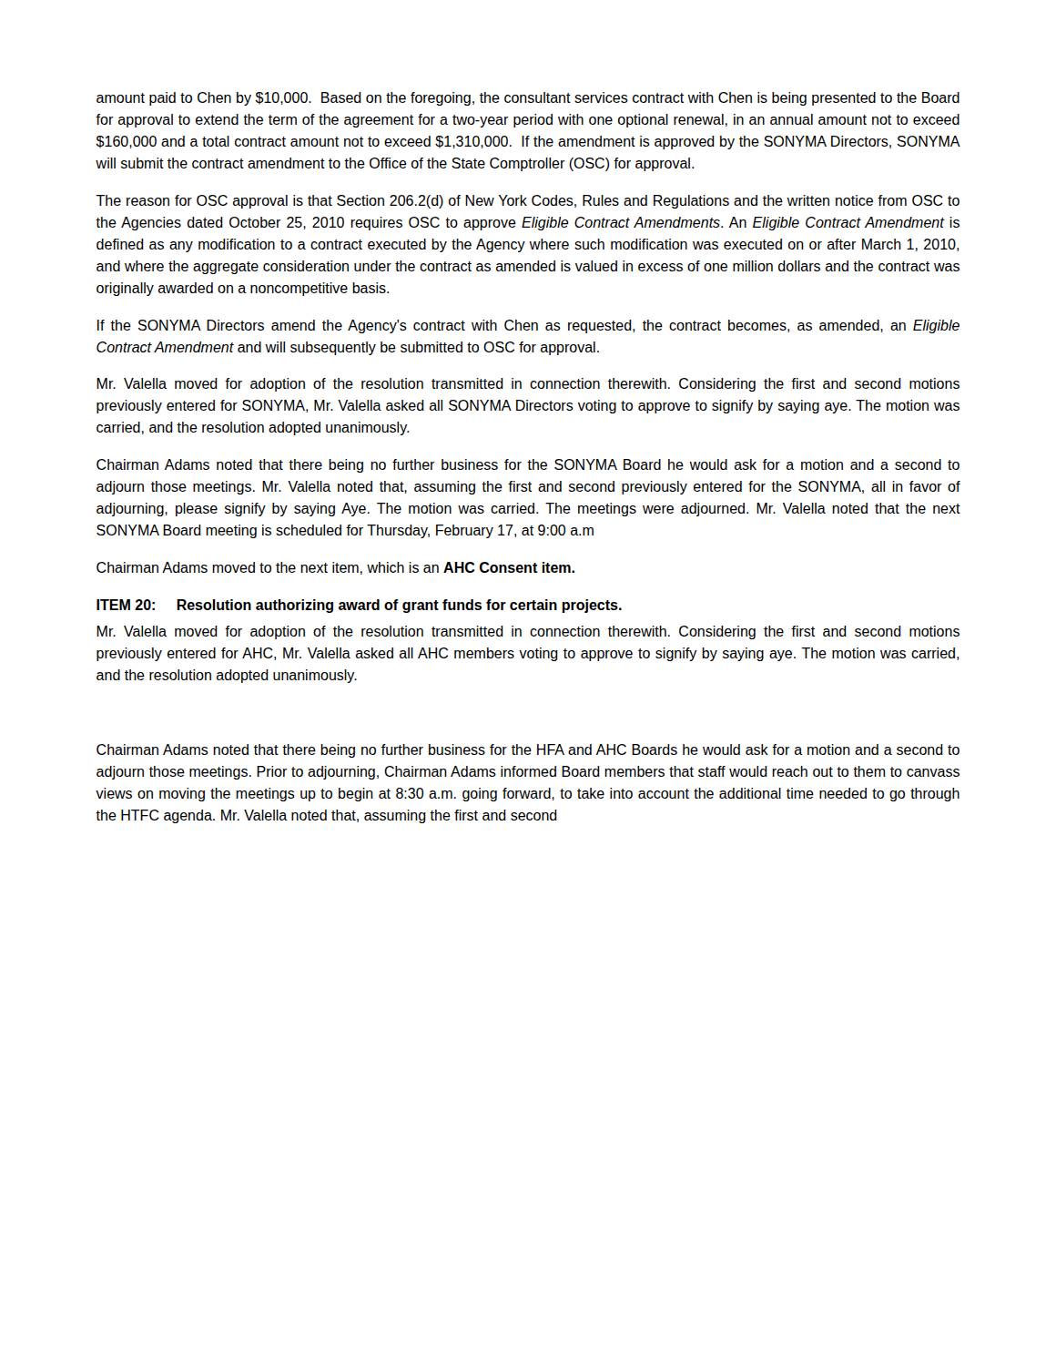amount paid to Chen by $10,000. Based on the foregoing, the consultant services contract with Chen is being presented to the Board for approval to extend the term of the agreement for a two-year period with one optional renewal, in an annual amount not to exceed $160,000 and a total contract amount not to exceed $1,310,000. If the amendment is approved by the SONYMA Directors, SONYMA will submit the contract amendment to the Office of the State Comptroller (OSC) for approval.
The reason for OSC approval is that Section 206.2(d) of New York Codes, Rules and Regulations and the written notice from OSC to the Agencies dated October 25, 2010 requires OSC to approve Eligible Contract Amendments. An Eligible Contract Amendment is defined as any modification to a contract executed by the Agency where such modification was executed on or after March 1, 2010, and where the aggregate consideration under the contract as amended is valued in excess of one million dollars and the contract was originally awarded on a noncompetitive basis.
If the SONYMA Directors amend the Agency's contract with Chen as requested, the contract becomes, as amended, an Eligible Contract Amendment and will subsequently be submitted to OSC for approval.
Mr. Valella moved for adoption of the resolution transmitted in connection therewith. Considering the first and second motions previously entered for SONYMA, Mr. Valella asked all SONYMA Directors voting to approve to signify by saying aye. The motion was carried, and the resolution adopted unanimously.
Chairman Adams noted that there being no further business for the SONYMA Board he would ask for a motion and a second to adjourn those meetings. Mr. Valella noted that, assuming the first and second previously entered for the SONYMA, all in favor of adjourning, please signify by saying Aye. The motion was carried. The meetings were adjourned. Mr. Valella noted that the next SONYMA Board meeting is scheduled for Thursday, February 17, at 9:00 a.m
Chairman Adams moved to the next item, which is an AHC Consent item.
ITEM 20: Resolution authorizing award of grant funds for certain projects.
Mr. Valella moved for adoption of the resolution transmitted in connection therewith. Considering the first and second motions previously entered for AHC, Mr. Valella asked all AHC members voting to approve to signify by saying aye. The motion was carried, and the resolution adopted unanimously.
Chairman Adams noted that there being no further business for the HFA and AHC Boards he would ask for a motion and a second to adjourn those meetings. Prior to adjourning, Chairman Adams informed Board members that staff would reach out to them to canvass views on moving the meetings up to begin at 8:30 a.m. going forward, to take into account the additional time needed to go through the HTFC agenda. Mr. Valella noted that, assuming the first and second